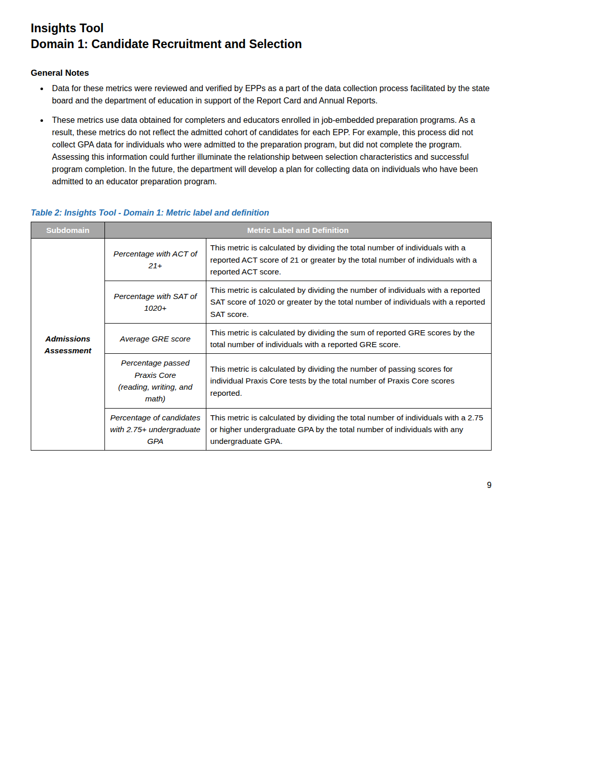Insights ToolDomain 1: Candidate Recruitment and Selection
General Notes
Data for these metrics were reviewed and verified by EPPs as a part of the data collection process facilitated by the state board and the department of education in support of the Report Card and Annual Reports.
These metrics use data obtained for completers and educators enrolled in job-embedded preparation programs. As a result, these metrics do not reflect the admitted cohort of candidates for each EPP. For example, this process did not collect GPA data for individuals who were admitted to the preparation program, but did not complete the program. Assessing this information could further illuminate the relationship between selection characteristics and successful program completion. In the future, the department will develop a plan for collecting data on individuals who have been admitted to an educator preparation program.
Table 2: Insights Tool - Domain 1: Metric label and definition
| Subdomain | Metric Label and Definition |
| --- | --- |
| Admissions Assessment | Percentage with ACT of 21+ | This metric is calculated by dividing the total number of individuals with a reported ACT score of 21 or greater by the total number of individuals with a reported ACT score. |
| Percentage with SAT of 1020+ | This metric is calculated by dividing the number of individuals with a reported SAT score of 1020 or greater by the total number of individuals with a reported SAT score. |
| Average GRE score | This metric is calculated by dividing the sum of reported GRE scores by the total number of individuals with a reported GRE score. |
| Percentage passed Praxis Core (reading, writing, and math) | This metric is calculated by dividing the number of passing scores for individual Praxis Core tests by the total number of Praxis Core scores reported. |
| Percentage of candidates with 2.75+ undergraduate GPA | This metric is calculated by dividing the total number of individuals with a 2.75 or higher undergraduate GPA by the total number of individuals with any undergraduate GPA. |
9